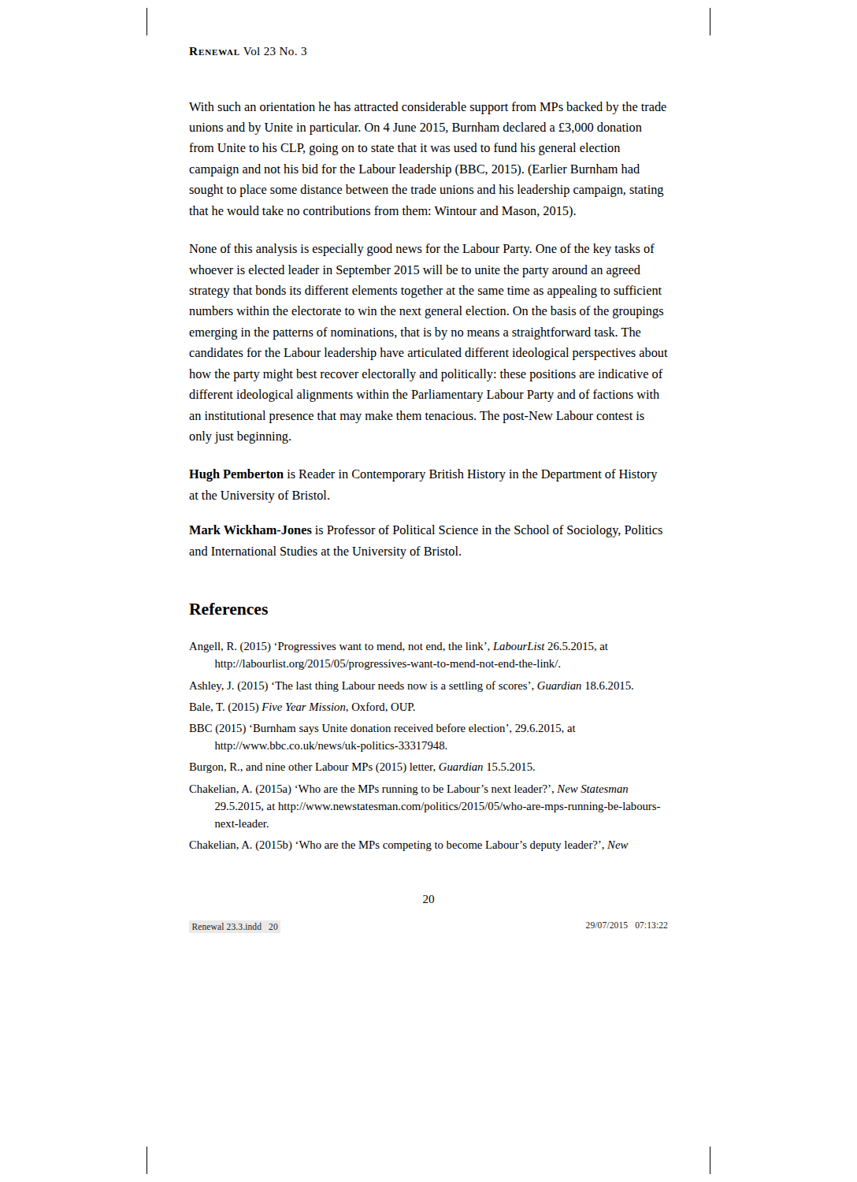Renewal Vol 23 No. 3
With such an orientation he has attracted considerable support from MPs backed by the trade unions and by Unite in particular. On 4 June 2015, Burnham declared a £3,000 donation from Unite to his CLP, going on to state that it was used to fund his general election campaign and not his bid for the Labour leadership (BBC, 2015). (Earlier Burnham had sought to place some distance between the trade unions and his leadership campaign, stating that he would take no contributions from them: Wintour and Mason, 2015).
None of this analysis is especially good news for the Labour Party. One of the key tasks of whoever is elected leader in September 2015 will be to unite the party around an agreed strategy that bonds its different elements together at the same time as appealing to sufficient numbers within the electorate to win the next general election. On the basis of the groupings emerging in the patterns of nominations, that is by no means a straightforward task. The candidates for the Labour leadership have articulated different ideological perspectives about how the party might best recover electorally and politically: these positions are indicative of different ideological alignments within the Parliamentary Labour Party and of factions with an institutional presence that may make them tenacious. The post-New Labour contest is only just beginning.
Hugh Pemberton is Reader in Contemporary British History in the Department of History at the University of Bristol.
Mark Wickham-Jones is Professor of Political Science in the School of Sociology, Politics and International Studies at the University of Bristol.
References
Angell, R. (2015) ‘Progressives want to mend, not end, the link’, LabourList 26.5.2015, at http://labourlist.org/2015/05/progressives-want-to-mend-not-end-the-link/.
Ashley, J. (2015) ‘The last thing Labour needs now is a settling of scores’, Guardian 18.6.2015.
Bale, T. (2015) Five Year Mission, Oxford, OUP.
BBC (2015) ‘Burnham says Unite donation received before election’, 29.6.2015, at http://www.bbc.co.uk/news/uk-politics-33317948.
Burgon, R., and nine other Labour MPs (2015) letter, Guardian 15.5.2015.
Chakelian, A. (2015a) ‘Who are the MPs running to be Labour’s next leader?’, New Statesman 29.5.2015, at http://www.newstatesman.com/politics/2015/05/who-are-mps-running-be-labours-next-leader.
Chakelian, A. (2015b) ‘Who are the MPs competing to become Labour’s deputy leader?’, New
20
Renewal 23.3.indd 20 29/07/2015 07:13:22